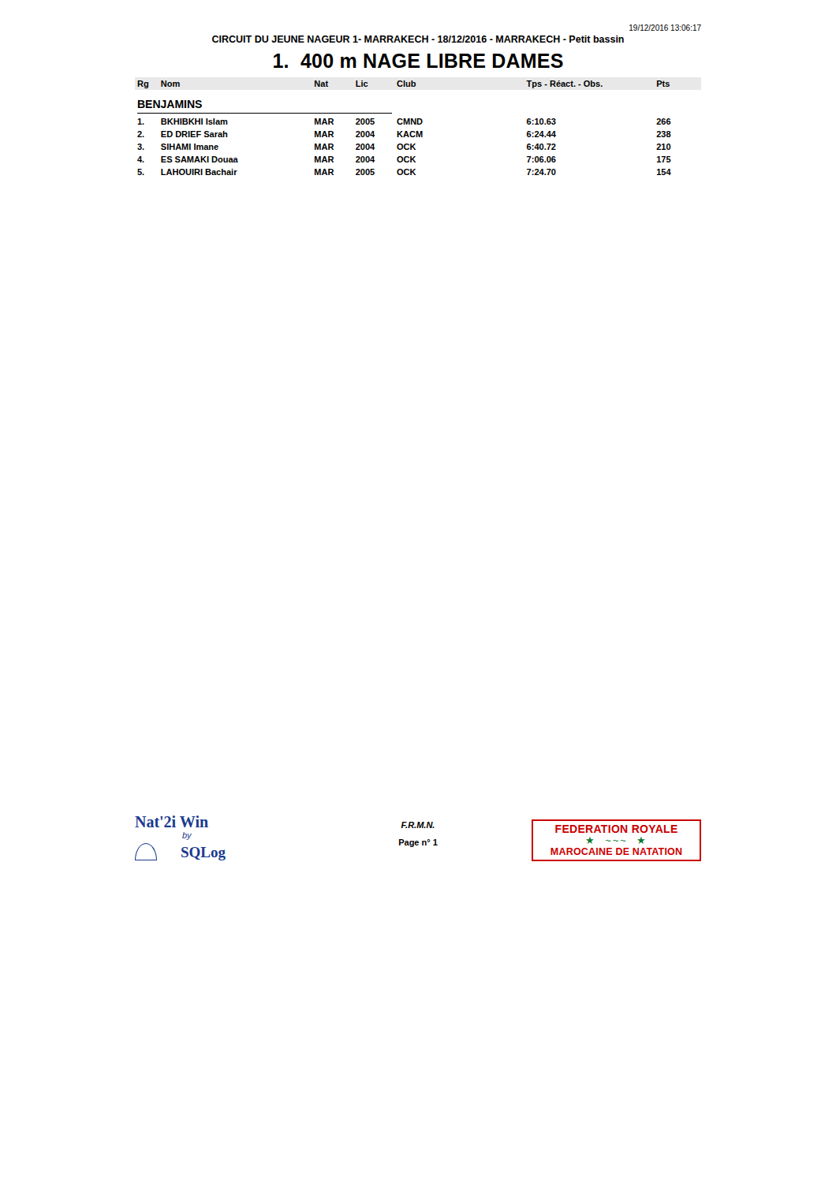19/12/2016 13:06:17
CIRCUIT DU JEUNE NAGEUR 1- MARRAKECH - 18/12/2016 - MARRAKECH - Petit bassin
1. 400 m NAGE LIBRE DAMES
| Rg | Nom | Nat | Lic | Club | Tps - Réact. - Obs. | Pts |
| --- | --- | --- | --- | --- | --- | --- |
| BENJAMINS | |
| 1. | BKHIBKHI Islam | MAR | 2005 | CMND | 6:10.63 | 266 |
| 2. | ED DRIEF Sarah | MAR | 2004 | KACM | 6:24.44 | 238 |
| 3. | SIHAMI Imane | MAR | 2004 | OCK | 6:40.72 | 210 |
| 4. | ES SAMAKI Douaa | MAR | 2004 | OCK | 7:06.06 | 175 |
| 5. | LAHOUIRI Bachair | MAR | 2005 | OCK | 7:24.70 | 154 |
Nat'2i Win
by
SQLog
F.R.M.N.
Page n° 1
FEDERATION ROYALE
★ ~~~ ★
MAROCAINE DE NATATION